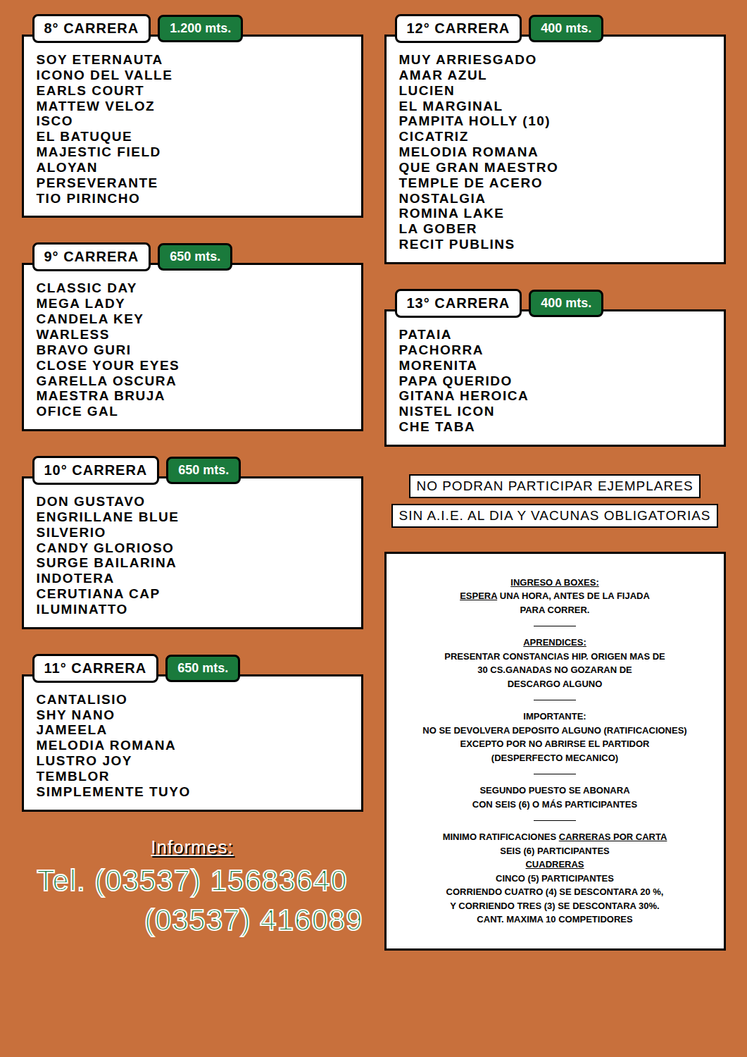8° CARRERA 1.200 mts.
SOY ETERNAUTA
ICONO DEL VALLE
EARLS COURT
MATTEW VELOZ
ISCO
EL BATUQUE
MAJESTIC FIELD
ALOYAN
PERSEVERANTE
TIO PIRINCHO
9° CARRERA 650 mts.
CLASSIC DAY
MEGA LADY
CANDELA KEY
WARLESS
BRAVO GURI
CLOSE YOUR EYES
GARELLA OSCURA
MAESTRA BRUJA
OFICE GAL
10° CARRERA 650 mts.
DON GUSTAVO
ENGRILLANE BLUE
SILVERIO
CANDY GLORIOSO
SURGE BAILARINA
INDOTERA
CERUTIANA CAP
ILUMINATTO
11° CARRERA 650 mts.
CANTALISIO
SHY NANO
JAMEELA
MELODIA ROMANA
LUSTRO JOY
TEMBLOR
SIMPLEMENTE TUYO
Informes:
Tel. (03537) 15683640
(03537) 416089
12° CARRERA 400 mts.
MUY ARRIESGADO
AMAR AZUL
LUCIEN
EL MARGINAL
PAMPITA HOLLY (10)
CICATRIZ
MELODIA ROMANA
QUE GRAN MAESTRO
TEMPLE DE ACERO
NOSTALGIA
ROMINA LAKE
LA GOBER
RECIT PUBLINS
13° CARRERA 400 mts.
PATAIA
PACHORRA
MORENITA
PAPA QUERIDO
GITANA HEROICA
NISTEL ICON
CHE TABA
NO PODRAN PARTICIPAR EJEMPLARES
SIN A.I.E. AL DIA Y VACUNAS OBLIGATORIAS
INGRESO A BOXES:
ESPERA UNA HORA, ANTES DE LA FIJADA
PARA CORRER.
APRENDICES:
PRESENTAR CONSTANCIAS HIP. ORIGEN MAS DE
30 CS.GANADAS NO GOZARAN DE
DESCARGO ALGUNO
IMPORTANTE:
NO SE DEVOLVERA DEPOSITO ALGUNO (RATIFICACIONES)
EXCEPTO POR NO ABRIRSE EL PARTIDOR
(DESPERFECTO MECANICO)
SEGUNDO PUESTO SE ABONARA
CON SEIS (6) O MÁS PARTICIPANTES
MINIMO RATIFICACIONES CARRERAS POR CARTA
SEIS (6) PARTICIPANTES
CUADRERAS
CINCO (5) PARTICIPANTES
CORRIENDO CUATRO (4) SE DESCONTARA 20 %,
Y CORRIENDO TRES (3) SE DESCONTARA 30%.
CANT. MAXIMA 10 COMPETIDORES